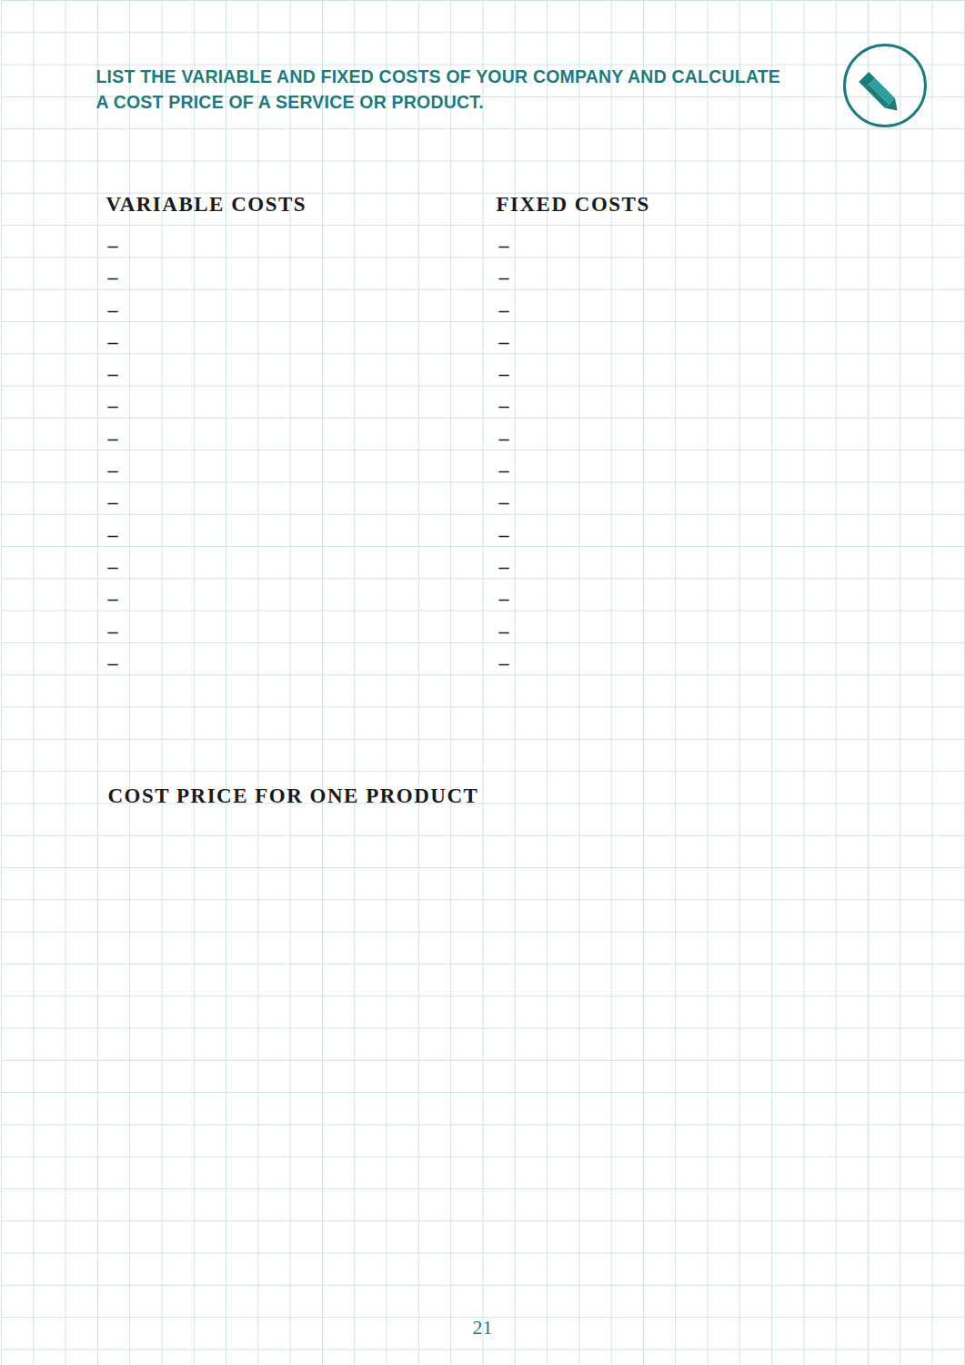List the variable and fixed costs of your company and calculate a cost price of a service or product.
VARIABLE COSTS
FIXED COSTS
–
–
–
–
–
–
–
–
–
–
–
–
–
–
–
–
–
–
–
–
–
–
–
–
–
–
–
–
COST PRICE FOR ONE PRODUCT
21